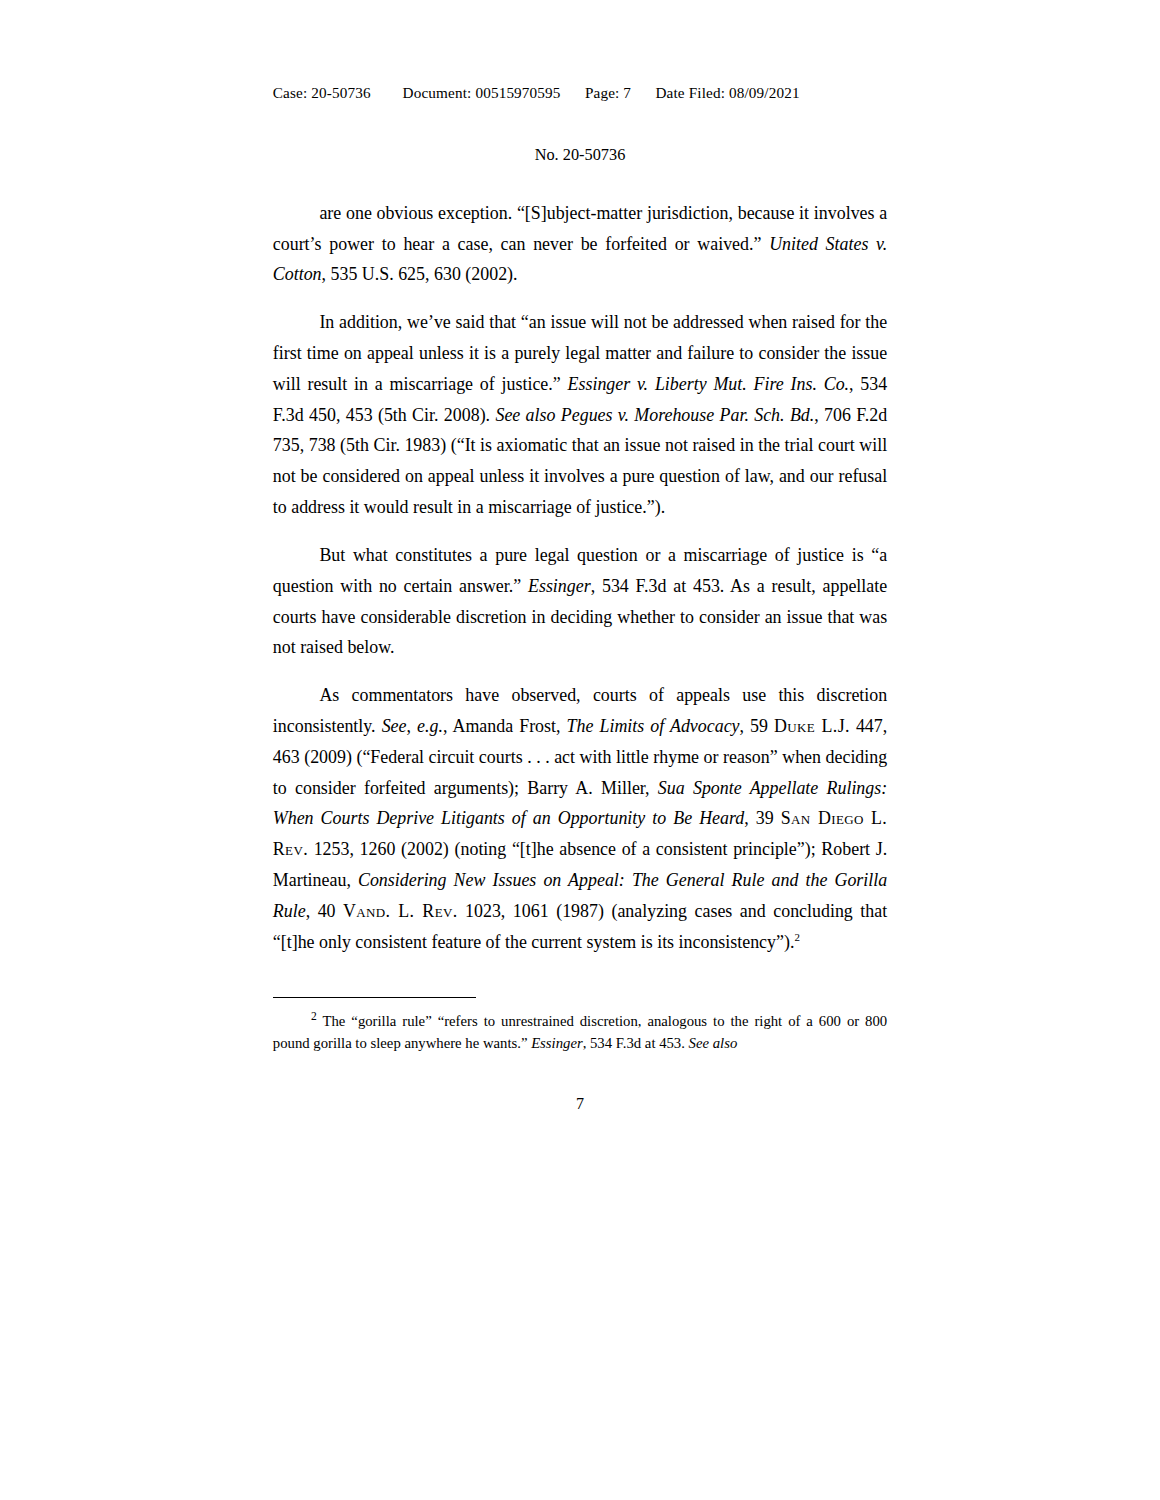Case: 20-50736 Document: 00515970595 Page: 7 Date Filed: 08/09/2021
No. 20-50736
are one obvious exception. “[S]ubject-matter jurisdiction, because it involves a court’s power to hear a case, can never be forfeited or waived.” United States v. Cotton, 535 U.S. 625, 630 (2002).
In addition, we’ve said that “an issue will not be addressed when raised for the first time on appeal unless it is a purely legal matter and failure to consider the issue will result in a miscarriage of justice.” Essinger v. Liberty Mut. Fire Ins. Co., 534 F.3d 450, 453 (5th Cir. 2008). See also Pegues v. Morehouse Par. Sch. Bd., 706 F.2d 735, 738 (5th Cir. 1983) (“It is axiomatic that an issue not raised in the trial court will not be considered on appeal unless it involves a pure question of law, and our refusal to address it would result in a miscarriage of justice.”).
But what constitutes a pure legal question or a miscarriage of justice is “a question with no certain answer.” Essinger, 534 F.3d at 453. As a result, appellate courts have considerable discretion in deciding whether to consider an issue that was not raised below.
As commentators have observed, courts of appeals use this discretion inconsistently. See, e.g., Amanda Frost, The Limits of Advocacy, 59 Duke L.J. 447, 463 (2009) (“Federal circuit courts . . . act with little rhyme or reason” when deciding to consider forfeited arguments); Barry A. Miller, Sua Sponte Appellate Rulings: When Courts Deprive Litigants of an Opportunity to Be Heard, 39 San Diego L. Rev. 1253, 1260 (2002) (noting “[t]he absence of a consistent principle”); Robert J. Martineau, Considering New Issues on Appeal: The General Rule and the Gorilla Rule, 40 Vand. L. Rev. 1023, 1061 (1987) (analyzing cases and concluding that “[t]he only consistent feature of the current system is its inconsistency”).2
2 The “gorilla rule” “refers to unrestrained discretion, analogous to the right of a 600 or 800 pound gorilla to sleep anywhere he wants.” Essinger, 534 F.3d at 453. See also
7